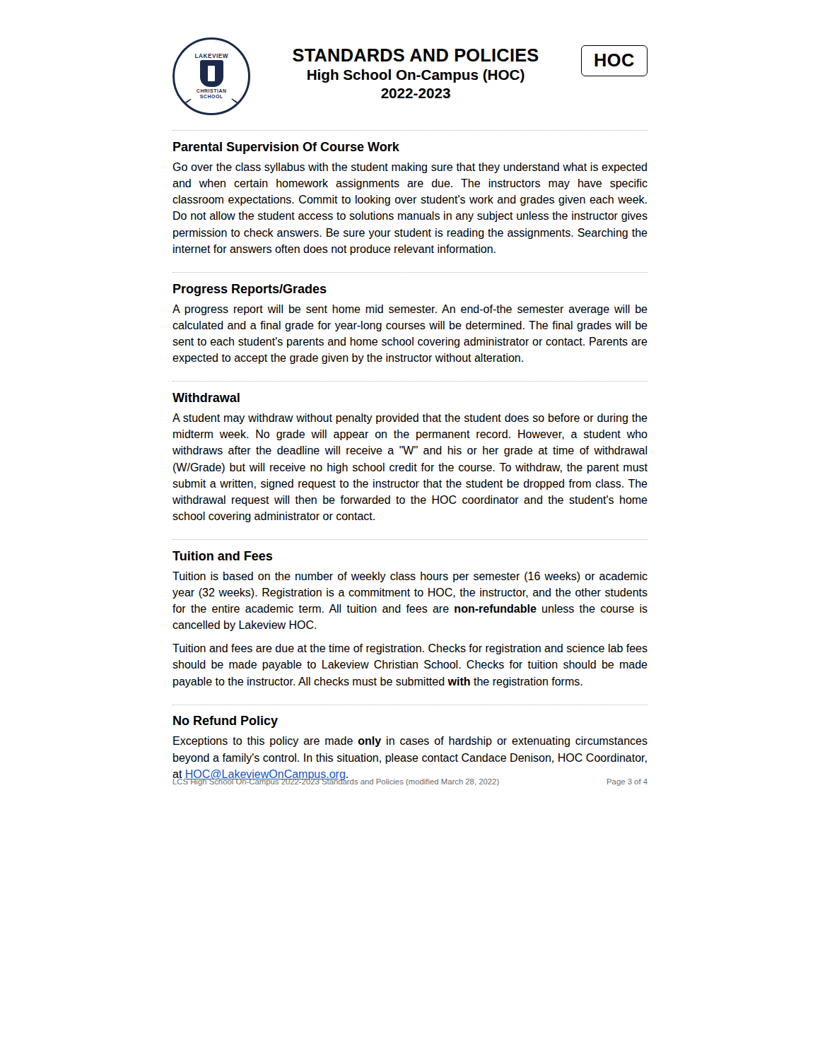LAKEVIEW
CHRISTIAN
SCHOOL
STANDARDS AND POLICIES
High School On-Campus (HOC)
2022-2023
HOC
Parental Supervision Of Course Work
Go over the class syllabus with the student making sure that they understand what is expected and when certain homework assignments are due. The instructors may have specific classroom expectations. Commit to looking over student's work and grades given each week. Do not allow the student access to solutions manuals in any subject unless the instructor gives permission to check answers. Be sure your student is reading the assignments. Searching the internet for answers often does not produce relevant information.
Progress Reports/Grades
A progress report will be sent home mid semester. An end-of-the semester average will be calculated and a final grade for year-long courses will be determined. The final grades will be sent to each student's parents and home school covering administrator or contact. Parents are expected to accept the grade given by the instructor without alteration.
Withdrawal
A student may withdraw without penalty provided that the student does so before or during the midterm week. No grade will appear on the permanent record. However, a student who withdraws after the deadline will receive a "W" and his or her grade at time of withdrawal (W/Grade) but will receive no high school credit for the course. To withdraw, the parent must submit a written, signed request to the instructor that the student be dropped from class. The withdrawal request will then be forwarded to the HOC coordinator and the student's home school covering administrator or contact.
Tuition and Fees
Tuition is based on the number of weekly class hours per semester (16 weeks) or academic year (32 weeks). Registration is a commitment to HOC, the instructor, and the other students for the entire academic term. All tuition and fees are non-refundable unless the course is cancelled by Lakeview HOC.
Tuition and fees are due at the time of registration. Checks for registration and science lab fees should be made payable to Lakeview Christian School. Checks for tuition should be made payable to the instructor. All checks must be submitted with the registration forms.
No Refund Policy
Exceptions to this policy are made only in cases of hardship or extenuating circumstances beyond a family's control. In this situation, please contact Candace Denison, HOC Coordinator, at HOC@LakeviewOnCampus.org.
LCS High School On-Campus 2022-2023 Standards and Policies (modified March 28, 2022) Page 3 of 4